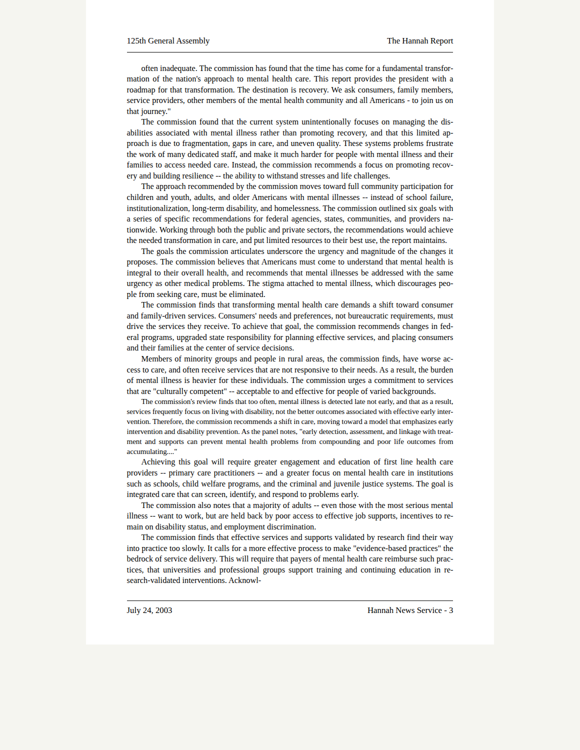125th General Assembly
The Hannah Report
often inadequate. The commission has found that the time has come for a fundamental transformation of the nation's approach to mental health care. This report provides the president with a roadmap for that transformation. The destination is recovery. We ask consumers, family members, service providers, other members of the mental health community and all Americans - to join us on that journey."
The commission found that the current system unintentionally focuses on managing the disabilities associated with mental illness rather than promoting recovery, and that this limited approach is due to fragmentation, gaps in care, and uneven quality. These systems problems frustrate the work of many dedicated staff, and make it much harder for people with mental illness and their families to access needed care. Instead, the commission recommends a focus on promoting recovery and building resilience -- the ability to withstand stresses and life challenges.
The approach recommended by the commission moves toward full community participation for children and youth, adults, and older Americans with mental illnesses -- instead of school failure, institutionalization, long-term disability, and homelessness. The commission outlined six goals with a series of specific recommendations for federal agencies, states, communities, and providers nationwide. Working through both the public and private sectors, the recommendations would achieve the needed transformation in care, and put limited resources to their best use, the report maintains.
The goals the commission articulates underscore the urgency and magnitude of the changes it proposes. The commission believes that Americans must come to understand that mental health is integral to their overall health, and recommends that mental illnesses be addressed with the same urgency as other medical problems. The stigma attached to mental illness, which discourages people from seeking care, must be eliminated.
The commission finds that transforming mental health care demands a shift toward consumer and family-driven services. Consumers' needs and preferences, not bureaucratic requirements, must drive the services they receive. To achieve that goal, the commission recommends changes in federal programs, upgraded state responsibility for planning effective services, and placing consumers and their families at the center of service decisions.
Members of minority groups and people in rural areas, the commission finds, have worse access to care, and often receive services that are not responsive to their needs. As a result, the burden of mental illness is heavier for these individuals. The commission urges a commitment to services that are "culturally competent" -- acceptable to and effective for people of varied backgrounds.
The commission's review finds that too often, mental illness is detected late not early, and that as a result, services frequently focus on living with disability, not the better outcomes associated with effective early intervention. Therefore, the commission recommends a shift in care, moving toward a model that emphasizes early intervention and disability prevention. As the panel notes, "early detection, assessment, and linkage with treatment and supports can prevent mental health problems from compounding and poor life outcomes from accumulating...."
Achieving this goal will require greater engagement and education of first line health care providers -- primary care practitioners -- and a greater focus on mental health care in institutions such as schools, child welfare programs, and the criminal and juvenile justice systems. The goal is integrated care that can screen, identify, and respond to problems early.
The commission also notes that a majority of adults -- even those with the most serious mental illness -- want to work, but are held back by poor access to effective job supports, incentives to remain on disability status, and employment discrimination.
The commission finds that effective services and supports validated by research find their way into practice too slowly. It calls for a more effective process to make "evidence-based practices" the bedrock of service delivery. This will require that payers of mental health care reimburse such practices, that universities and professional groups support training and continuing education in research-validated interventions. Acknowl-
July 24, 2003
Hannah News Service - 3